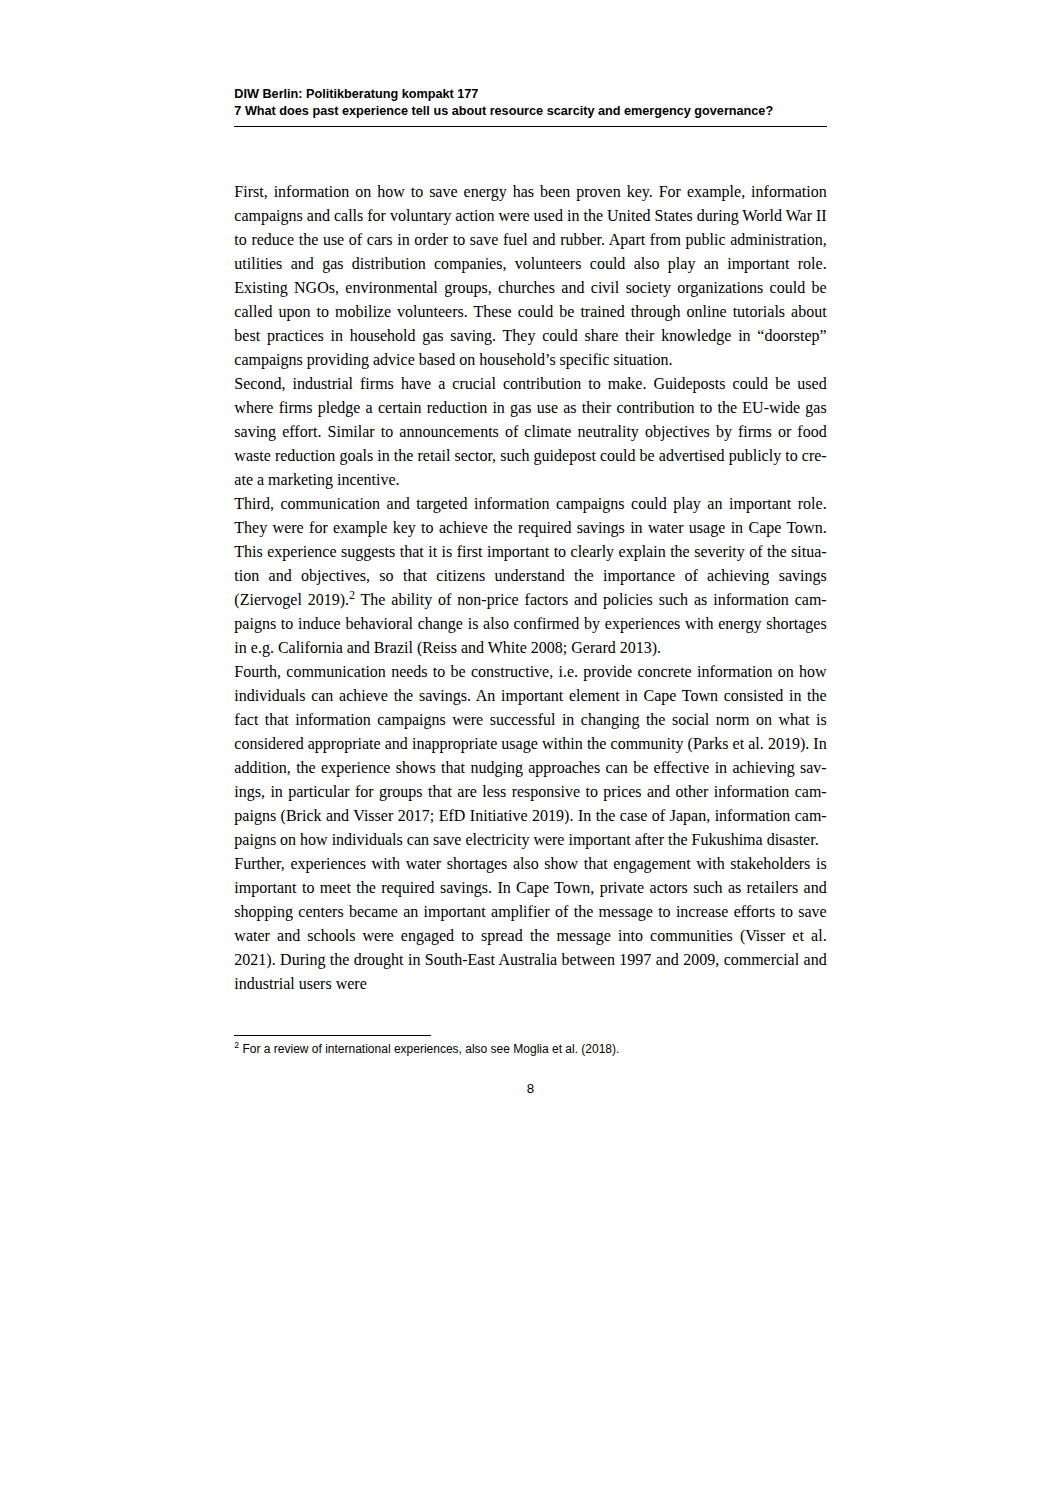DIW Berlin: Politikberatung kompakt 177 7 What does past experience tell us about resource scarcity and emergency governance?
First, information on how to save energy has been proven key. For example, information campaigns and calls for voluntary action were used in the United States during World War II to reduce the use of cars in order to save fuel and rubber. Apart from public administration, utilities and gas distribution companies, volunteers could also play an important role. Existing NGOs, environmental groups, churches and civil society organizations could be called upon to mobilize volunteers. These could be trained through online tutorials about best practices in household gas saving. They could share their knowledge in “doorstep” campaigns providing advice based on household’s specific situation.
Second, industrial firms have a crucial contribution to make. Guideposts could be used where firms pledge a certain reduction in gas use as their contribution to the EU-wide gas saving effort. Similar to announcements of climate neutrality objectives by firms or food waste reduction goals in the retail sector, such guidepost could be advertised publicly to create a marketing incentive.
Third, communication and targeted information campaigns could play an important role. They were for example key to achieve the required savings in water usage in Cape Town. This experience suggests that it is first important to clearly explain the severity of the situation and objectives, so that citizens understand the importance of achieving savings (Ziervogel 2019).2 The ability of non-price factors and policies such as information campaigns to induce behavioral change is also confirmed by experiences with energy shortages in e.g. California and Brazil (Reiss and White 2008; Gerard 2013).
Fourth, communication needs to be constructive, i.e. provide concrete information on how individuals can achieve the savings. An important element in Cape Town consisted in the fact that information campaigns were successful in changing the social norm on what is considered appropriate and inappropriate usage within the community (Parks et al. 2019). In addition, the experience shows that nudging approaches can be effective in achieving savings, in particular for groups that are less responsive to prices and other information campaigns (Brick and Visser 2017; EfD Initiative 2019). In the case of Japan, information campaigns on how individuals can save electricity were important after the Fukushima disaster.
Further, experiences with water shortages also show that engagement with stakeholders is important to meet the required savings. In Cape Town, private actors such as retailers and shopping centers became an important amplifier of the message to increase efforts to save water and schools were engaged to spread the message into communities (Visser et al. 2021). During the drought in South-East Australia between 1997 and 2009, commercial and industrial users were
2 For a review of international experiences, also see Moglia et al. (2018).
8